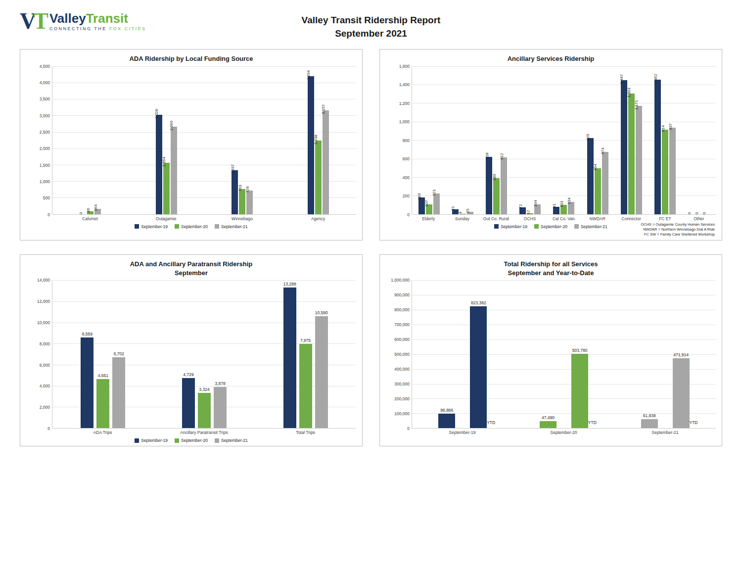VT
Valley Transit
CONNECTING THE FOX CITIES
Valley Transit Ridership Report
September 2021
ADA Ridership by Local Funding Source
4,500 4,000 3,500 3,000 2,500 2,000 1,500 1,000 500 0
0
86
164
3,028
1,564
2,660
1,337
763
726
4,194
2,238
3,152
Calumet Outagamie Winnebago Agency
September-19
September-20
September-21
Ancillary Services Ridership
1,600 1,400 1,200 1,000 800 600 400 200 0
183
107
221
51
4
25
618
389
612
72
12
104
81
101
134
825
494
674
1,447
1,303
1,171
1,452
914
937
0
0
0
Elderly Sunday Out Co. Rural OCHS Cal Co. Van NWDAR Connector FC ET Other
September-19
September-20
September-21
OCHS = Outagamie County Human Services
NWDAR = Northern Winnebago Dial A Ride
FC SW = Family Care Sheltered Workshop
ADA and Ancillary Paratransit Ridership
September
14,000 12,000 10,000 8,000 6,000 4,000 2,000 0
8,559
4,651
6,702
4,729
3,324
3,878
13,288
7,975
10,580
ADA Trips Ancillary Paratransit Trips Total Trips
September-19
September-20
September-21
Total Ridership for all Services
September and Year-to-Date
1,000,000 900,000 800,000 700,000 600,000 500,000 400,000 300,000 200,000 100,000 0
96,866
823,382
YTD
47,490
503,780
YTD
61,938
471,914
YTD
September-19 September-20 September-21